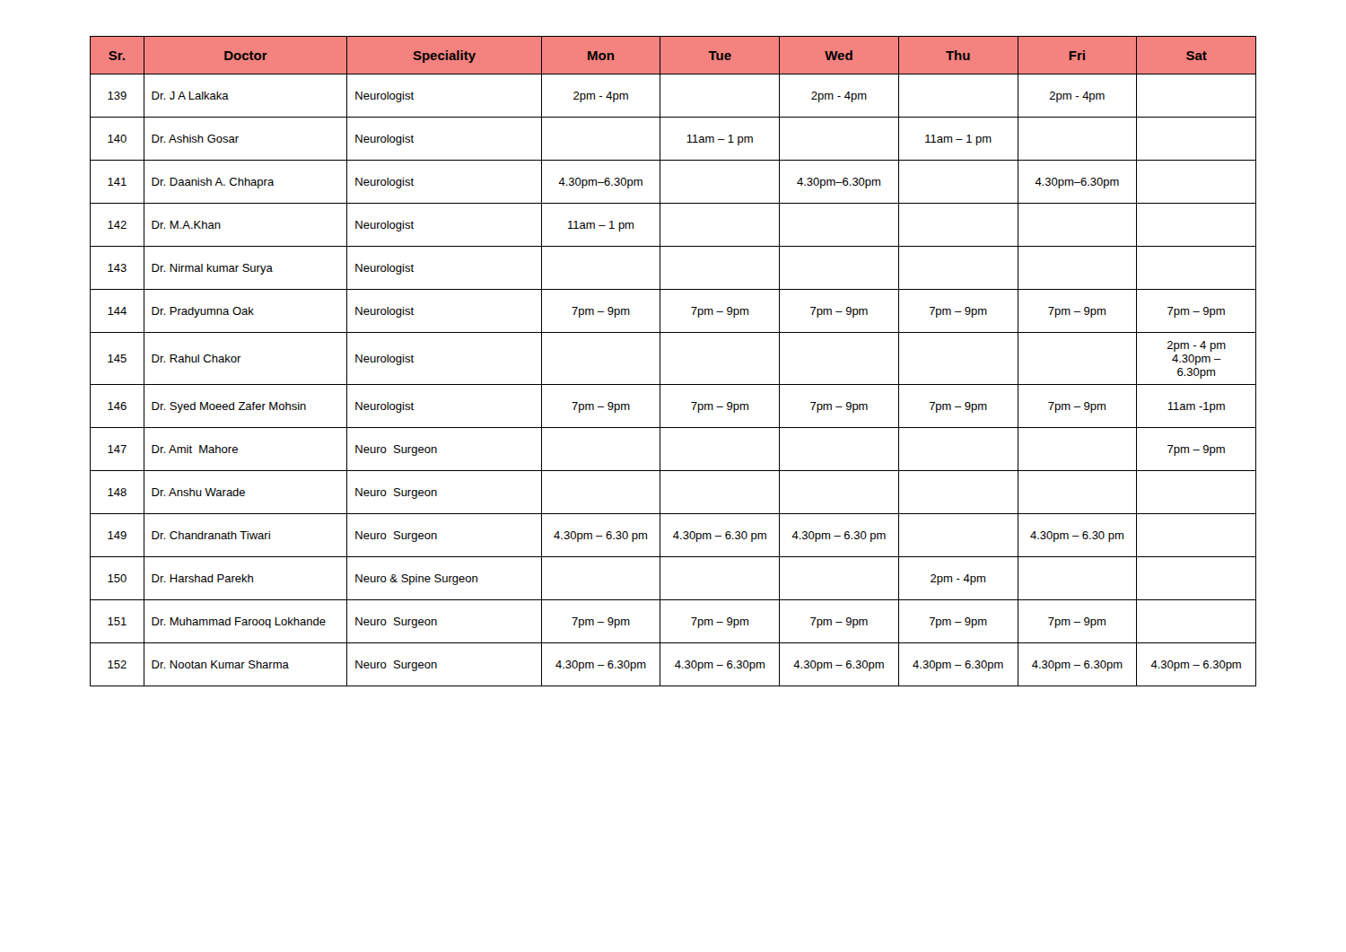| Sr. | Doctor | Speciality | Mon | Tue | Wed | Thu | Fri | Sat |
| --- | --- | --- | --- | --- | --- | --- | --- | --- |
| 139 | Dr. J A Lalkaka | Neurologist | 2pm - 4pm | | 2pm - 4pm | | 2pm - 4pm | |
| 140 | Dr. Ashish Gosar | Neurologist | | 11am – 1 pm | | 11am – 1 pm | | |
| 141 | Dr. Daanish A. Chhapra | Neurologist | 4.30pm–6.30pm | | 4.30pm–6.30pm | | 4.30pm–6.30pm | |
| 142 | Dr. M.A.Khan | Neurologist | 11am – 1 pm | | | | | |
| 143 | Dr. Nirmal kumar Surya | Neurologist | | | | | | |
| 144 | Dr. Pradyumna Oak | Neurologist | 7pm – 9pm | 7pm – 9pm | 7pm – 9pm | 7pm – 9pm | 7pm – 9pm | 7pm – 9pm |
| 145 | Dr. Rahul Chakor | Neurologist | | | | | | 2pm - 4 pm 4.30pm – 6.30pm |
| 146 | Dr. Syed Moeed Zafer Mohsin | Neurologist | 7pm – 9pm | 7pm – 9pm | 7pm – 9pm | 7pm – 9pm | 7pm – 9pm | 11am -1pm |
| 147 | Dr. Amit Mahore | Neuro Surgeon | | | | | | 7pm – 9pm |
| 148 | Dr. Anshu Warade | Neuro Surgeon | | | | | | |
| 149 | Dr. Chandranath Tiwari | Neuro Surgeon | 4.30pm – 6.30 pm | 4.30pm – 6.30 pm | 4.30pm – 6.30 pm | | 4.30pm – 6.30 pm | |
| 150 | Dr. Harshad Parekh | Neuro & Spine Surgeon | | | | 2pm - 4pm | | |
| 151 | Dr. Muhammad Farooq Lokhande | Neuro Surgeon | 7pm – 9pm | 7pm – 9pm | 7pm – 9pm | 7pm – 9pm | 7pm – 9pm | |
| 152 | Dr. Nootan Kumar Sharma | Neuro Surgeon | 4.30pm – 6.30pm | 4.30pm – 6.30pm | 4.30pm – 6.30pm | 4.30pm – 6.30pm | 4.30pm – 6.30pm | 4.30pm – 6.30pm |